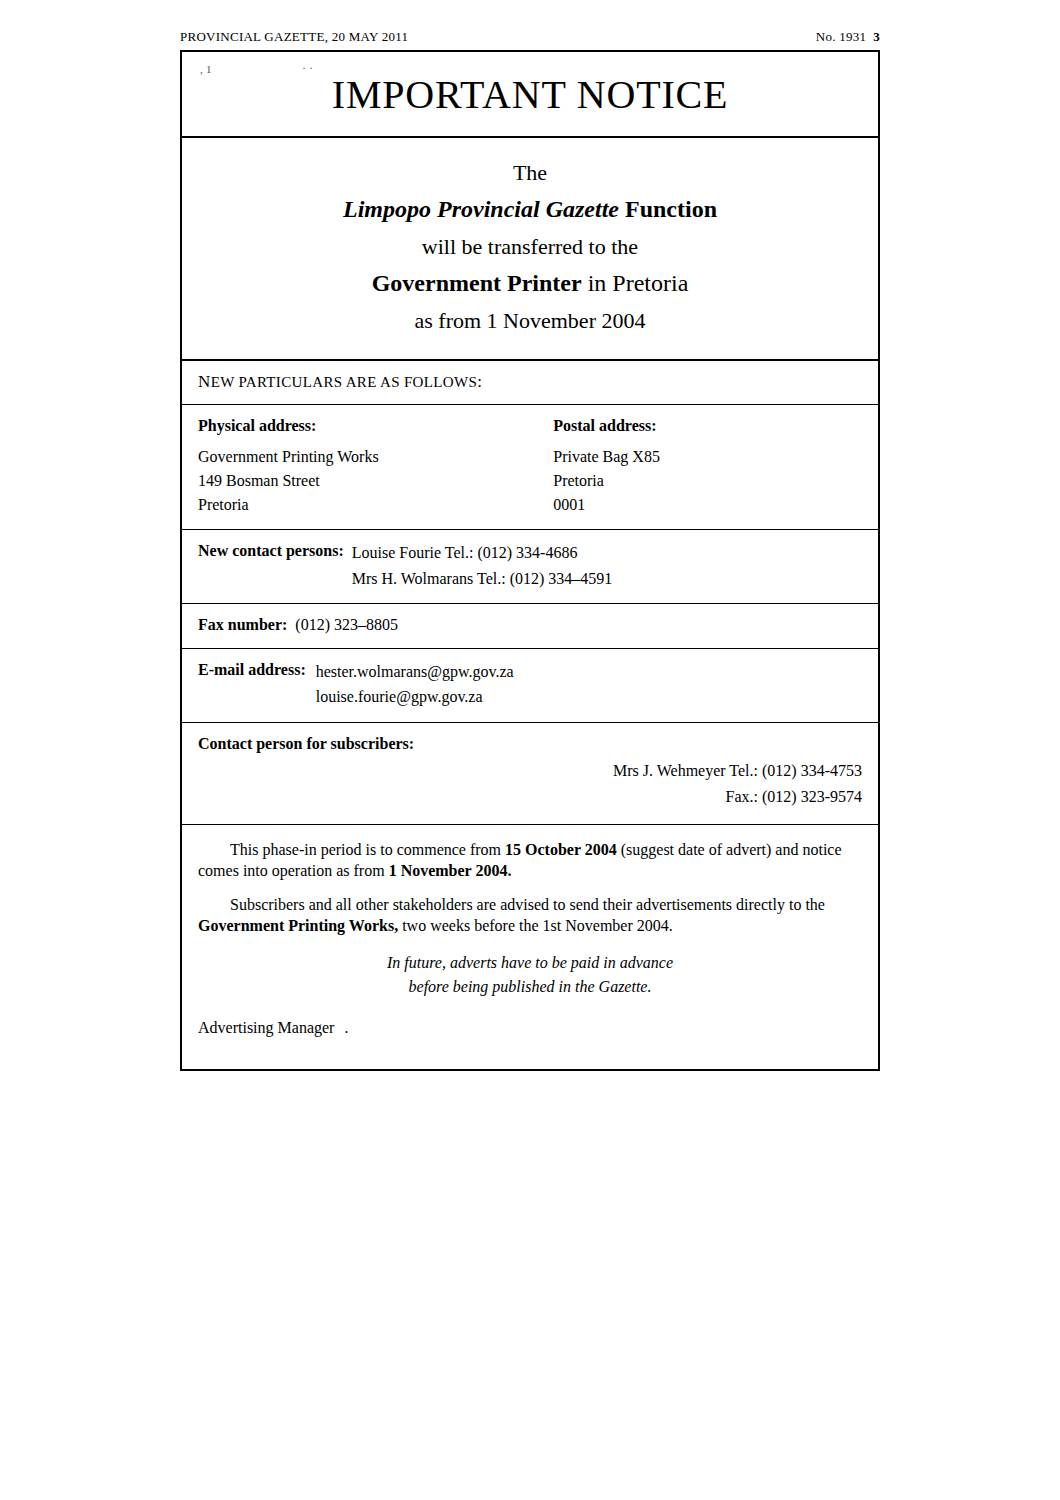PROVINCIAL GAZETTE, 20 MAY 2011
No. 1931 3
,1 · ·
IMPORTANT NOTICE
The
Limpopo Provincial Gazette Function
will be transferred to the
Government Printer in Pretoria
as from 1 November 2004
NEW PARTICULARS ARE AS FOLLOWS:
| Physical address: Government Printing Works 149 Bosman Street Pretoria | Postal address: Private Bag X85 Pretoria 0001 |
New contact persons:
Louise Fourie Tel.: (012) 334-4686
Mrs H. Wolmarans Tel.: (012) 334–4591
Fax number: (012) 323–8805
E-mail address: hester.wolmarans@gpw.gov.za
louise.fourie@gpw.gov.za
Contact person for subscribers:
Mrs J. Wehmeyer Tel.: (012) 334-4753
Fax.: (012) 323-9574
This phase-in period is to commence from 15 October 2004 (suggest date of advert) and notice comes into operation as from 1 November 2004.
Subscribers and all other stakeholders are advised to send their advertisements directly to the Government Printing Works, two weeks before the 1st November 2004.
In future, adverts have to be paid in advance
before being published in the Gazette.
Advertising Manager.